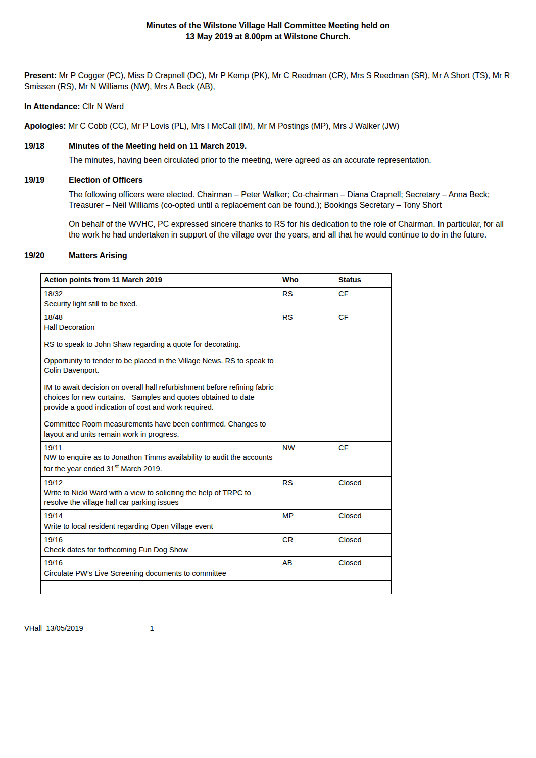Minutes of the Wilstone Village Hall Committee Meeting held on
13 May 2019 at 8.00pm at Wilstone Church.
Present: Mr P Cogger (PC), Miss D Crapnell (DC), Mr P Kemp (PK), Mr C Reedman (CR), Mrs S Reedman (SR), Mr A Short (TS), Mr R Smissen (RS), Mr N Williams (NW), Mrs A Beck (AB),
In Attendance: Cllr N Ward
Apologies: Mr C Cobb (CC), Mr P Lovis (PL), Mrs I McCall (IM), Mr M Postings (MP), Mrs J Walker (JW)
19/18
Minutes of the Meeting held on 11 March 2019.
The minutes, having been circulated prior to the meeting, were agreed as an accurate representation.
19/19
Election of Officers
The following officers were elected. Chairman – Peter Walker; Co-chairman – Diana Crapnell; Secretary – Anna Beck; Treasurer – Neil Williams (co-opted until a replacement can be found.); Bookings Secretary – Tony Short
On behalf of the WVHC, PC expressed sincere thanks to RS for his dedication to the role of Chairman. In particular, for all the work he had undertaken in support of the village over the years, and all that he would continue to do in the future.
19/20
Matters Arising
| Action points from 11 March 2019 | Who | Status |
| --- | --- | --- |
| 18/32 Security light still to be fixed. | RS | CF |
| 18/48 Hall Decoration RS to speak to John Shaw regarding a quote for decorating. Opportunity to tender to be placed in the Village News. RS to speak to Colin Davenport. IM to await decision on overall hall refurbishment before refining fabric choices for new curtains. Samples and quotes obtained to date provide a good indication of cost and work required. Committee Room measurements have been confirmed. Changes to layout and units remain work in progress. | RS | CF |
| 19/11 NW to enquire as to Jonathon Timms availability to audit the accounts for the year ended 31 st March 2019. | NW | CF |
| 19/12 Write to Nicki Ward with a view to soliciting the help of TRPC to resolve the village hall car parking issues | RS | Closed |
| 19/14 Write to local resident regarding Open Village event | MP | Closed |
| 19/16 Check dates for forthcoming Fun Dog Show | CR | Closed |
| 19/16 Circulate PW’s Live Screening documents to committee | AB | Closed |
VHall_13/05/2019
1